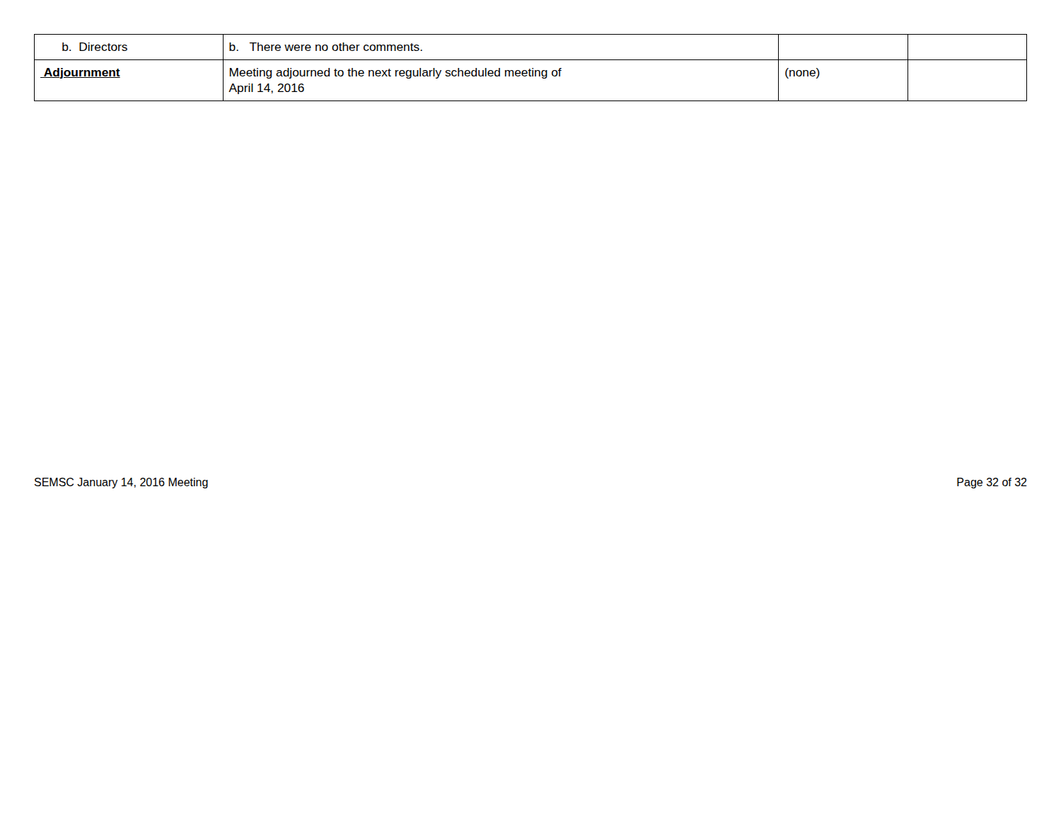| b. Directors | b. There were no other comments. | | |
| Adjournment | Meeting adjourned to the next regularly scheduled meeting of April 14, 2016 | (none) | |
SEMSC January 14, 2016 Meeting Page 32 of 32